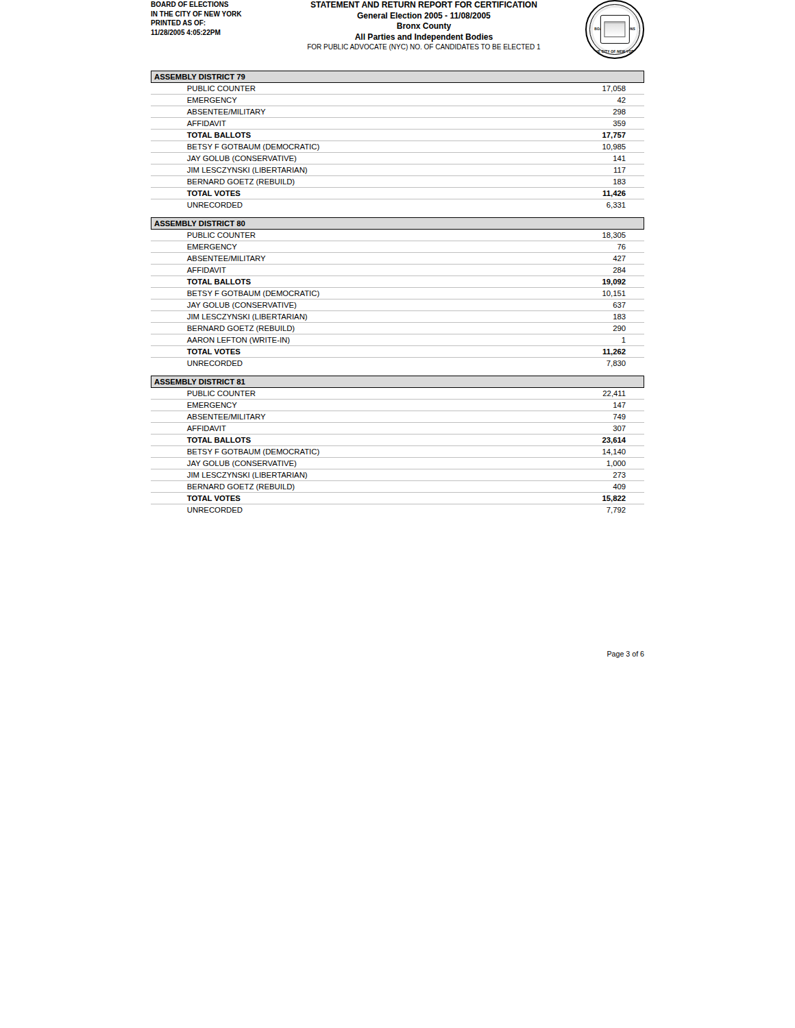BOARD OF ELECTIONS
IN THE CITY OF NEW YORK
PRINTED AS OF:
11/28/2005 4:05:22PM
STATEMENT AND RETURN REPORT FOR CERTIFICATION
General Election 2005 - 11/08/2005
Bronx County
All Parties and Independent Bodies
FOR PUBLIC ADVOCATE (NYC) NO. OF CANDIDATES TO BE ELECTED 1
BOARD OF ELECTIONS
THE CITY OF NEW YORK
ASSEMBLY DISTRICT 79
| PUBLIC COUNTER | 17,058 |
| EMERGENCY | 42 |
| ABSENTEE/MILITARY | 298 |
| AFFIDAVIT | 359 |
| TOTAL BALLOTS | 17,757 |
| BETSY F GOTBAUM (DEMOCRATIC) | 10,985 |
| JAY GOLUB (CONSERVATIVE) | 141 |
| JIM LESCZYNSKI (LIBERTARIAN) | 117 |
| BERNARD GOETZ (REBUILD) | 183 |
| TOTAL VOTES | 11,426 |
| UNRECORDED | 6,331 |
ASSEMBLY DISTRICT 80
| PUBLIC COUNTER | 18,305 |
| EMERGENCY | 76 |
| ABSENTEE/MILITARY | 427 |
| AFFIDAVIT | 284 |
| TOTAL BALLOTS | 19,092 |
| BETSY F GOTBAUM (DEMOCRATIC) | 10,151 |
| JAY GOLUB (CONSERVATIVE) | 637 |
| JIM LESCZYNSKI (LIBERTARIAN) | 183 |
| BERNARD GOETZ (REBUILD) | 290 |
| AARON LEFTON (WRITE-IN) | 1 |
| TOTAL VOTES | 11,262 |
| UNRECORDED | 7,830 |
ASSEMBLY DISTRICT 81
| PUBLIC COUNTER | 22,411 |
| EMERGENCY | 147 |
| ABSENTEE/MILITARY | 749 |
| AFFIDAVIT | 307 |
| TOTAL BALLOTS | 23,614 |
| BETSY F GOTBAUM (DEMOCRATIC) | 14,140 |
| JAY GOLUB (CONSERVATIVE) | 1,000 |
| JIM LESCZYNSKI (LIBERTARIAN) | 273 |
| BERNARD GOETZ (REBUILD) | 409 |
| TOTAL VOTES | 15,822 |
| UNRECORDED | 7,792 |
Page 3 of 6